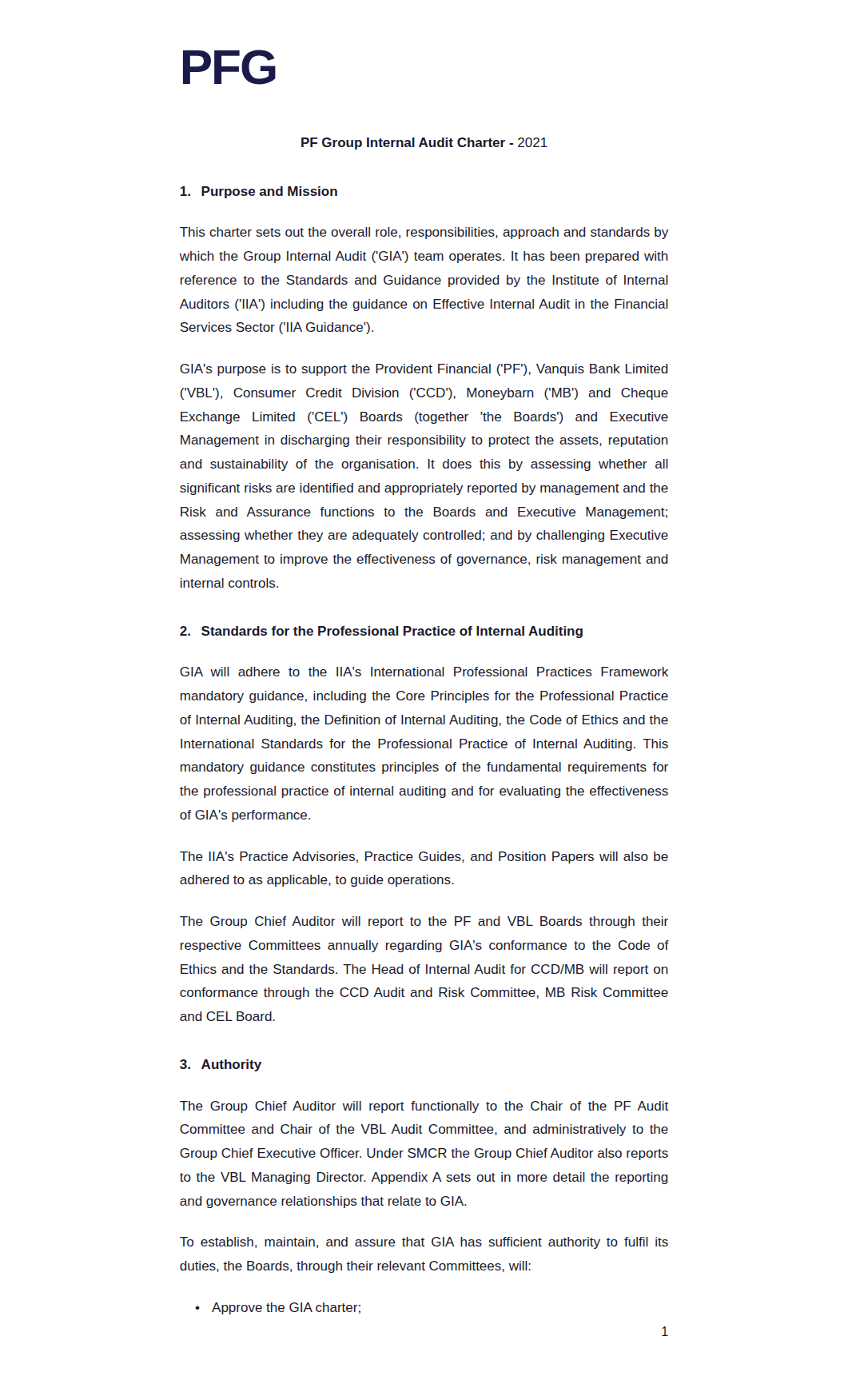PFG
PF Group Internal Audit Charter - 2021
1. Purpose and Mission
This charter sets out the overall role, responsibilities, approach and standards by which the Group Internal Audit ('GIA') team operates. It has been prepared with reference to the Standards and Guidance provided by the Institute of Internal Auditors ('IIA') including the guidance on Effective Internal Audit in the Financial Services Sector ('IIA Guidance').
GIA's purpose is to support the Provident Financial ('PF'), Vanquis Bank Limited ('VBL'), Consumer Credit Division ('CCD'), Moneybarn ('MB') and Cheque Exchange Limited ('CEL') Boards (together 'the Boards') and Executive Management in discharging their responsibility to protect the assets, reputation and sustainability of the organisation. It does this by assessing whether all significant risks are identified and appropriately reported by management and the Risk and Assurance functions to the Boards and Executive Management; assessing whether they are adequately controlled; and by challenging Executive Management to improve the effectiveness of governance, risk management and internal controls.
2. Standards for the Professional Practice of Internal Auditing
GIA will adhere to the IIA's International Professional Practices Framework mandatory guidance, including the Core Principles for the Professional Practice of Internal Auditing, the Definition of Internal Auditing, the Code of Ethics and the International Standards for the Professional Practice of Internal Auditing. This mandatory guidance constitutes principles of the fundamental requirements for the professional practice of internal auditing and for evaluating the effectiveness of GIA's performance.
The IIA's Practice Advisories, Practice Guides, and Position Papers will also be adhered to as applicable, to guide operations.
The Group Chief Auditor will report to the PF and VBL Boards through their respective Committees annually regarding GIA's conformance to the Code of Ethics and the Standards. The Head of Internal Audit for CCD/MB will report on conformance through the CCD Audit and Risk Committee, MB Risk Committee and CEL Board.
3. Authority
The Group Chief Auditor will report functionally to the Chair of the PF Audit Committee and Chair of the VBL Audit Committee, and administratively to the Group Chief Executive Officer. Under SMCR the Group Chief Auditor also reports to the VBL Managing Director. Appendix A sets out in more detail the reporting and governance relationships that relate to GIA.
To establish, maintain, and assure that GIA has sufficient authority to fulfil its duties, the Boards, through their relevant Committees, will:
Approve the GIA charter;
1